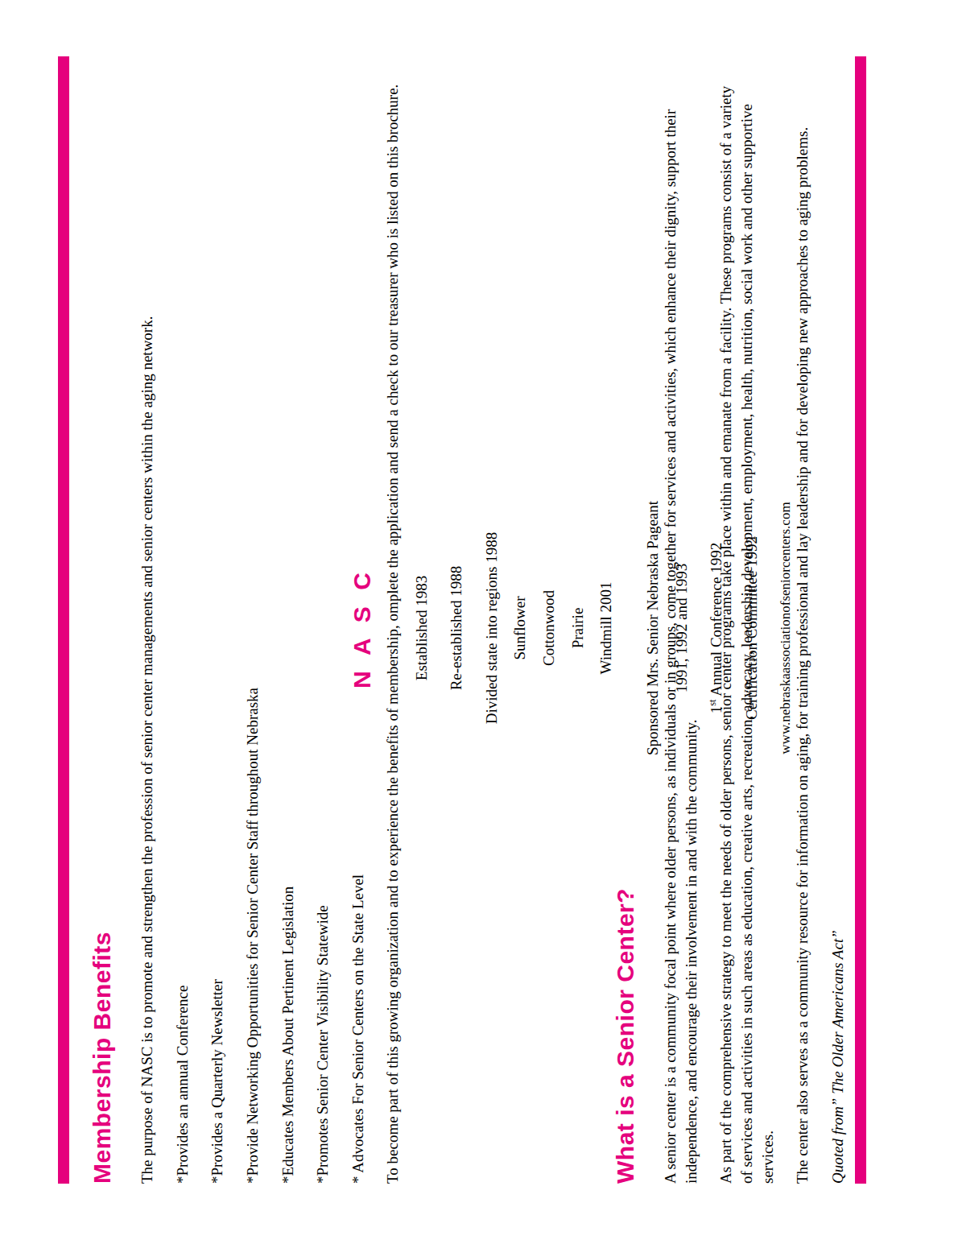Membership Benefits
The purpose of NASC is to promote and strengthen the profession of senior center managements and senior centers within the aging network.
*Provides an annual Conference
*Provides a Quarterly Newsletter
*Provide Networking Opportunities for Senior Center Staff throughout Nebraska
*Educates Members About Pertinent Legislation
*Promotes Senior Center Visibility Statewide
* Advocates For Senior Centers on the State Level
To become part of this growing organization and to experience the benefits of membership, omplete the application and send a check to our treasurer who is listed on this brochure.
N A S C
Established 1983
Re-established 1988
Divided state into regions 1988
Sunflower
Cottonwood
Prairie
Windmill 2001
Sponsored Mrs. Senior Nebraska Pageant
1991, 1992 and 1993
1st Annual Conference 1992
Certification Committee 1992
www.nebraskaassociationofseniorcenters.com
What is a Senior Center?
A senior center is a community focal point where older persons, as individuals or in groups, come together for services and activities, which enhance their dignity, support their independence, and encourage their involvement in and with the community.
As part of the comprehensive strategy to meet the needs of older persons, senior center programs take place within and emanate from a facility. These programs consist of a variety of services and activities in such areas as education, creative arts, recreation, advocacy, leadership development, employment, health, nutrition, social work and other supportive services.
The center also serves as a community resource for information on aging, for training professional and lay leadership and for developing new approaches to aging problems.
Quoted from” The Older Americans Act”